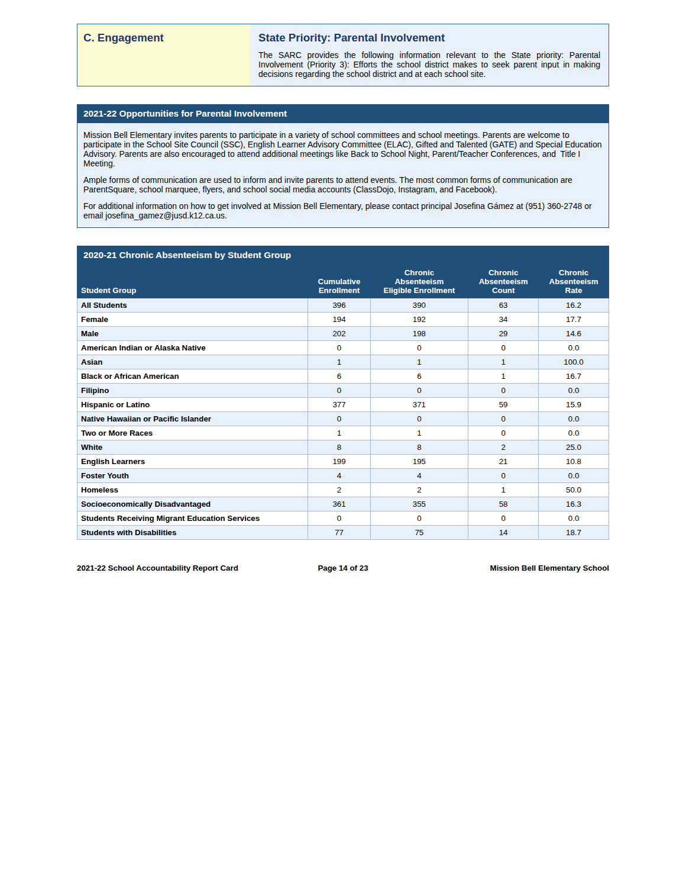C. Engagement
State Priority: Parental Involvement
The SARC provides the following information relevant to the State priority: Parental Involvement (Priority 3): Efforts the school district makes to seek parent input in making decisions regarding the school district and at each school site.
2021-22 Opportunities for Parental Involvement
Mission Bell Elementary invites parents to participate in a variety of school committees and school meetings. Parents are welcome to participate in the School Site Council (SSC), English Learner Advisory Committee (ELAC), Gifted and Talented (GATE) and Special Education Advisory. Parents are also encouraged to attend additional meetings like Back to School Night, Parent/Teacher Conferences, and Title I Meeting.
Ample forms of communication are used to inform and invite parents to attend events. The most common forms of communication are ParentSquare, school marquee, flyers, and school social media accounts (ClassDojo, Instagram, and Facebook).
For additional information on how to get involved at Mission Bell Elementary, please contact principal Josefina Gámez at (951) 360-2748 or email josefina_gamez@jusd.k12.ca.us.
2020-21 Chronic Absenteeism by Student Group
| Student Group | Cumulative Enrollment | Chronic Absenteeism Eligible Enrollment | Chronic Absenteeism Count | Chronic Absenteeism Rate |
| --- | --- | --- | --- | --- |
| All Students | 396 | 390 | 63 | 16.2 |
| Female | 194 | 192 | 34 | 17.7 |
| Male | 202 | 198 | 29 | 14.6 |
| American Indian or Alaska Native | 0 | 0 | 0 | 0.0 |
| Asian | 1 | 1 | 1 | 100.0 |
| Black or African American | 6 | 6 | 1 | 16.7 |
| Filipino | 0 | 0 | 0 | 0.0 |
| Hispanic or Latino | 377 | 371 | 59 | 15.9 |
| Native Hawaiian or Pacific Islander | 0 | 0 | 0 | 0.0 |
| Two or More Races | 1 | 1 | 0 | 0.0 |
| White | 8 | 8 | 2 | 25.0 |
| English Learners | 199 | 195 | 21 | 10.8 |
| Foster Youth | 4 | 4 | 0 | 0.0 |
| Homeless | 2 | 2 | 1 | 50.0 |
| Socioeconomically Disadvantaged | 361 | 355 | 58 | 16.3 |
| Students Receiving Migrant Education Services | 0 | 0 | 0 | 0.0 |
| Students with Disabilities | 77 | 75 | 14 | 18.7 |
2021-22 School Accountability Report Card
Page 14 of 23
Mission Bell Elementary School